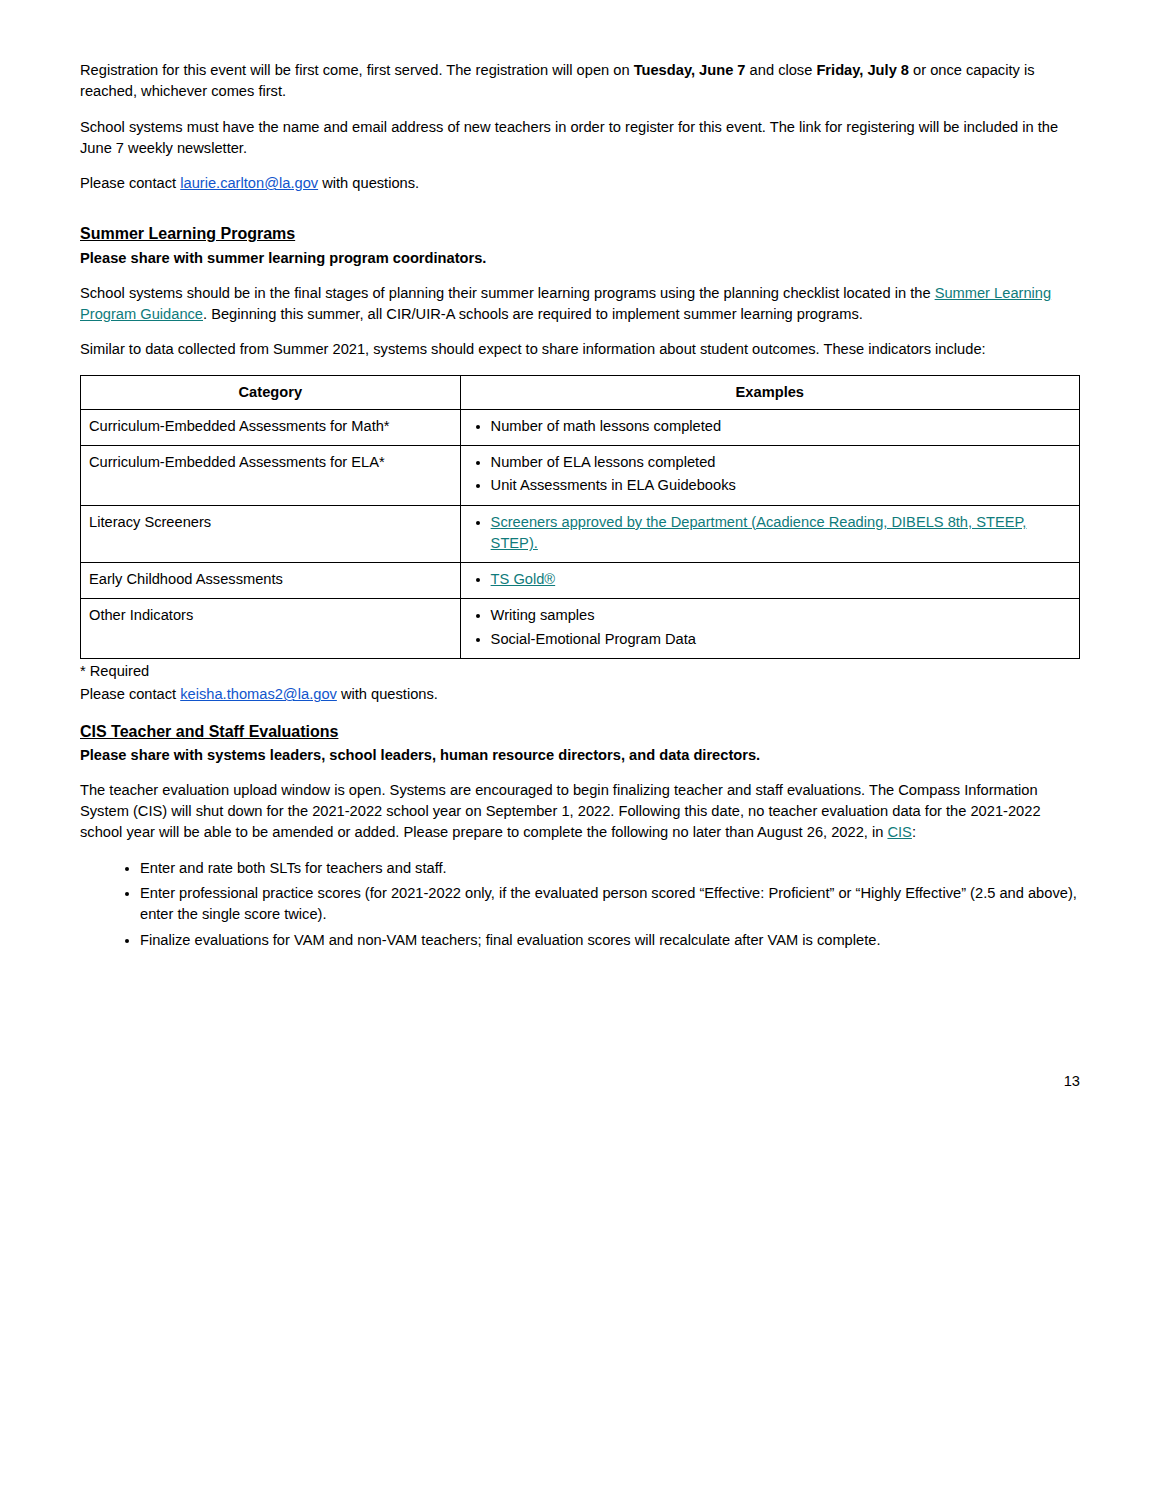Registration for this event will be first come, first served. The registration will open on Tuesday, June 7 and close Friday, July 8 or once capacity is reached, whichever comes first.
School systems must have the name and email address of new teachers in order to register for this event. The link for registering will be included in the June 7 weekly newsletter.
Please contact laurie.carlton@la.gov with questions.
Summer Learning Programs
Please share with summer learning program coordinators.
School systems should be in the final stages of planning their summer learning programs using the planning checklist located in the Summer Learning Program Guidance. Beginning this summer, all CIR/UIR-A schools are required to implement summer learning programs.
Similar to data collected from Summer 2021, systems should expect to share information about student outcomes. These indicators include:
| Category | Examples |
| --- | --- |
| Curriculum-Embedded Assessments for Math* | Number of math lessons completed |
| Curriculum-Embedded Assessments for ELA* | Number of ELA lessons completed Unit Assessments in ELA Guidebooks |
| Literacy Screeners | Screeners approved by the Department (Acadience Reading, DIBELS 8th, STEEP, STEP). |
| Early Childhood Assessments | TS Gold® |
| Other Indicators | Writing samples Social-Emotional Program Data |
* Required
Please contact keisha.thomas2@la.gov with questions.
CIS Teacher and Staff Evaluations
Please share with systems leaders, school leaders, human resource directors, and data directors.
The teacher evaluation upload window is open. Systems are encouraged to begin finalizing teacher and staff evaluations. The Compass Information System (CIS) will shut down for the 2021-2022 school year on September 1, 2022. Following this date, no teacher evaluation data for the 2021-2022 school year will be able to be amended or added. Please prepare to complete the following no later than August 26, 2022, in CIS:
Enter and rate both SLTs for teachers and staff.
Enter professional practice scores (for 2021-2022 only, if the evaluated person scored “Effective: Proficient” or “Highly Effective” (2.5 and above), enter the single score twice).
Finalize evaluations for VAM and non-VAM teachers; final evaluation scores will recalculate after VAM is complete.
13